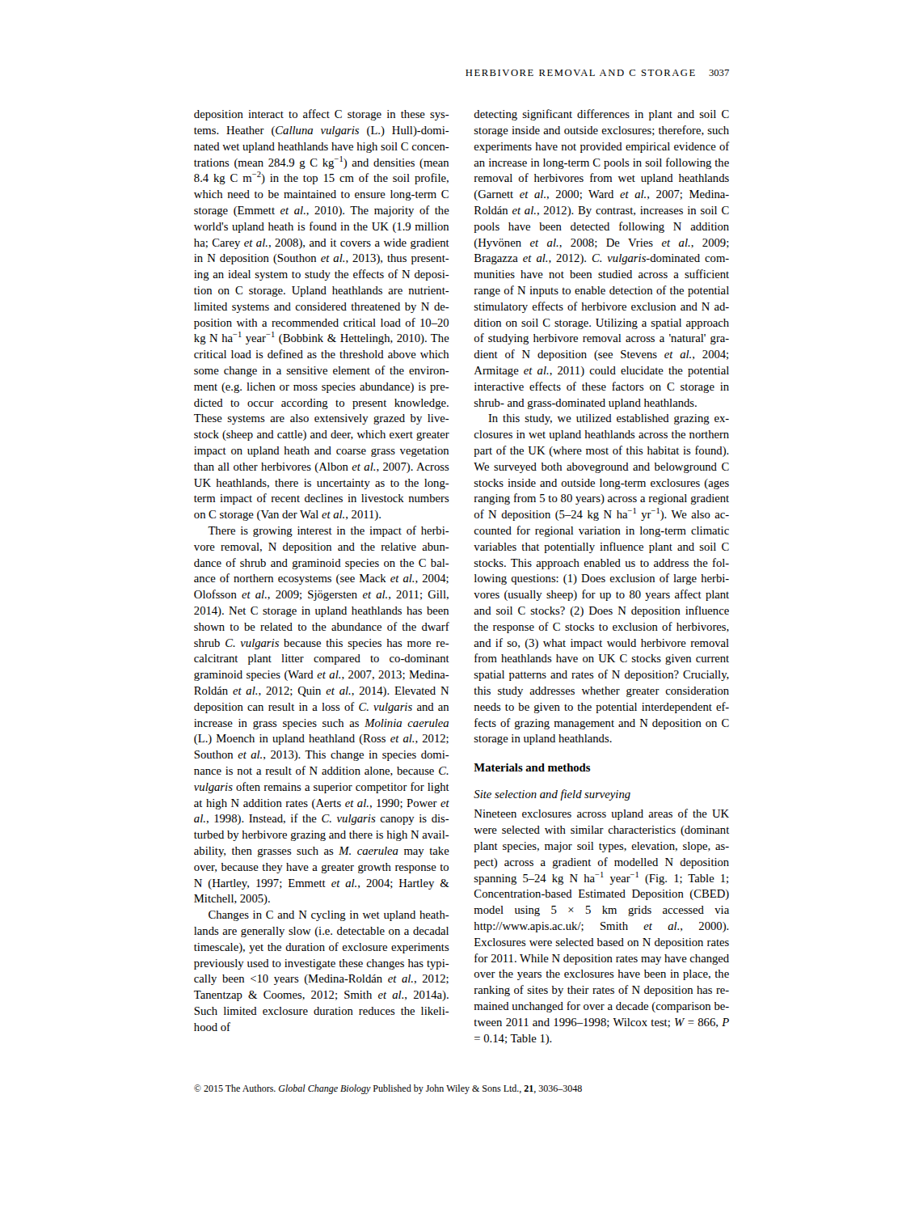Herbivore removal and C storage3037
deposition interact to affect C storage in these systems. Heather (Calluna vulgaris (L.) Hull)-dominated wet upland heathlands have high soil C concentrations (mean 284.9 g C kg−1) and densities (mean 8.4 kg C m−2) in the top 15 cm of the soil profile, which need to be maintained to ensure long-term C storage (Emmett et al., 2010). The majority of the world's upland heath is found in the UK (1.9 million ha; Carey et al., 2008), and it covers a wide gradient in N deposition (Southon et al., 2013), thus presenting an ideal system to study the effects of N deposition on C storage. Upland heathlands are nutrient-limited systems and considered threatened by N deposition with a recommended critical load of 10–20 kg N ha−1 year−1 (Bobbink & Hettelingh, 2010). The critical load is defined as the threshold above which some change in a sensitive element of the environment (e.g. lichen or moss species abundance) is predicted to occur according to present knowledge. These systems are also extensively grazed by livestock (sheep and cattle) and deer, which exert greater impact on upland heath and coarse grass vegetation than all other herbivores (Albon et al., 2007). Across UK heathlands, there is uncertainty as to the long-term impact of recent declines in livestock numbers on C storage (Van der Wal et al., 2011).
There is growing interest in the impact of herbivore removal, N deposition and the relative abundance of shrub and graminoid species on the C balance of northern ecosystems (see Mack et al., 2004; Olofsson et al., 2009; Sjögersten et al., 2011; Gill, 2014). Net C storage in upland heathlands has been shown to be related to the abundance of the dwarf shrub C. vulgaris because this species has more recalcitrant plant litter compared to co-dominant graminoid species (Ward et al., 2007, 2013; Medina-Roldán et al., 2012; Quin et al., 2014). Elevated N deposition can result in a loss of C. vulgaris and an increase in grass species such as Molinia caerulea (L.) Moench in upland heathland (Ross et al., 2012; Southon et al., 2013). This change in species dominance is not a result of N addition alone, because C. vulgaris often remains a superior competitor for light at high N addition rates (Aerts et al., 1990; Power et al., 1998). Instead, if the C. vulgaris canopy is disturbed by herbivore grazing and there is high N availability, then grasses such as M. caerulea may take over, because they have a greater growth response to N (Hartley, 1997; Emmett et al., 2004; Hartley & Mitchell, 2005).
Changes in C and N cycling in wet upland heathlands are generally slow (i.e. detectable on a decadal timescale), yet the duration of exclosure experiments previously used to investigate these changes has typically been <10 years (Medina-Roldán et al., 2012; Tanentzap & Coomes, 2012; Smith et al., 2014a). Such limited exclosure duration reduces the likelihood of
detecting significant differences in plant and soil C storage inside and outside exclosures; therefore, such experiments have not provided empirical evidence of an increase in long-term C pools in soil following the removal of herbivores from wet upland heathlands (Garnett et al., 2000; Ward et al., 2007; Medina-Roldán et al., 2012). By contrast, increases in soil C pools have been detected following N addition (Hyvönen et al., 2008; De Vries et al., 2009; Bragazza et al., 2012). C. vulgaris-dominated communities have not been studied across a sufficient range of N inputs to enable detection of the potential stimulatory effects of herbivore exclusion and N addition on soil C storage. Utilizing a spatial approach of studying herbivore removal across a 'natural' gradient of N deposition (see Stevens et al., 2004; Armitage et al., 2011) could elucidate the potential interactive effects of these factors on C storage in shrub- and grass-dominated upland heathlands.
In this study, we utilized established grazing exclosures in wet upland heathlands across the northern part of the UK (where most of this habitat is found). We surveyed both aboveground and belowground C stocks inside and outside long-term exclosures (ages ranging from 5 to 80 years) across a regional gradient of N deposition (5–24 kg N ha−1 yr−1). We also accounted for regional variation in long-term climatic variables that potentially influence plant and soil C stocks. This approach enabled us to address the following questions: (1) Does exclusion of large herbivores (usually sheep) for up to 80 years affect plant and soil C stocks? (2) Does N deposition influence the response of C stocks to exclusion of herbivores, and if so, (3) what impact would herbivore removal from heathlands have on UK C stocks given current spatial patterns and rates of N deposition? Crucially, this study addresses whether greater consideration needs to be given to the potential interdependent effects of grazing management and N deposition on C storage in upland heathlands.
Materials and methods
Site selection and field surveying
Nineteen exclosures across upland areas of the UK were selected with similar characteristics (dominant plant species, major soil types, elevation, slope, aspect) across a gradient of modelled N deposition spanning 5–24 kg N ha−1 year−1 (Fig. 1; Table 1; Concentration-based Estimated Deposition (CBED) model using 5 × 5 km grids accessed via http://www.apis.ac.uk/; Smith et al., 2000). Exclosures were selected based on N deposition rates for 2011. While N deposition rates may have changed over the years the exclosures have been in place, the ranking of sites by their rates of N deposition has remained unchanged for over a decade (comparison between 2011 and 1996–1998; Wilcox test; W = 866, P = 0.14; Table 1).
© 2015 The Authors. Global Change Biology Published by John Wiley & Sons Ltd., 21, 3036–3048